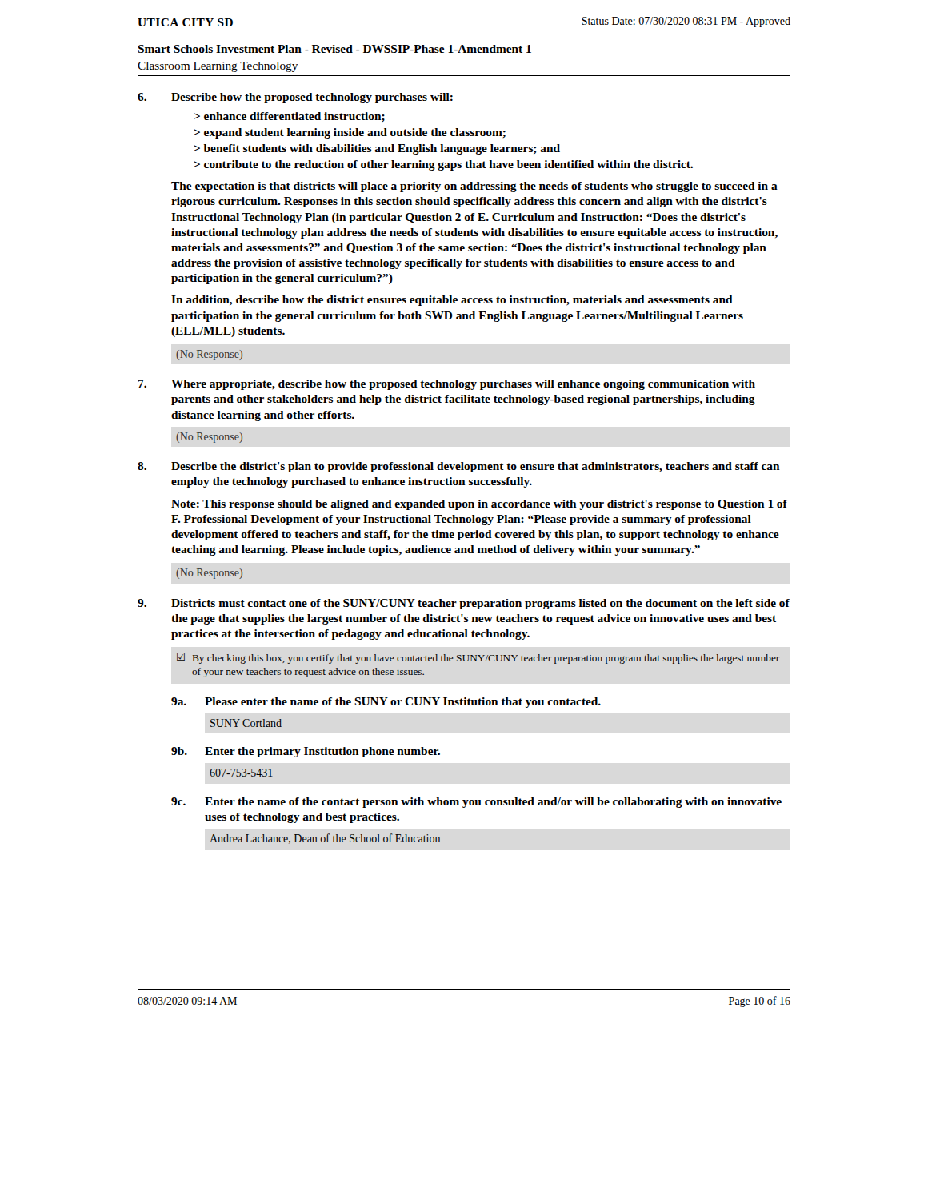UTICA CITY SD
Status Date: 07/30/2020 08:31 PM - Approved
Smart Schools Investment Plan - Revised - DWSSIP-Phase 1-Amendment 1
Classroom Learning Technology
6. Describe how the proposed technology purchases will:
enhance differentiated instruction;
expand student learning inside and outside the classroom;
benefit students with disabilities and English language learners; and
contribute to the reduction of other learning gaps that have been identified within the district.
The expectation is that districts will place a priority on addressing the needs of students who struggle to succeed in a rigorous curriculum. Responses in this section should specifically address this concern and align with the district's Instructional Technology Plan (in particular Question 2 of E. Curriculum and Instruction: “Does the district's instructional technology plan address the needs of students with disabilities to ensure equitable access to instruction, materials and assessments?” and Question 3 of the same section: “Does the district's instructional technology plan address the provision of assistive technology specifically for students with disabilities to ensure access to and participation in the general curriculum?”)
In addition, describe how the district ensures equitable access to instruction, materials and assessments and participation in the general curriculum for both SWD and English Language Learners/Multilingual Learners (ELL/MLL) students.
(No Response)
7. Where appropriate, describe how the proposed technology purchases will enhance ongoing communication with parents and other stakeholders and help the district facilitate technology-based regional partnerships, including distance learning and other efforts.
(No Response)
8. Describe the district's plan to provide professional development to ensure that administrators, teachers and staff can employ the technology purchased to enhance instruction successfully.
Note: This response should be aligned and expanded upon in accordance with your district's response to Question 1 of F. Professional Development of your Instructional Technology Plan: “Please provide a summary of professional development offered to teachers and staff, for the time period covered by this plan, to support technology to enhance teaching and learning. Please include topics, audience and method of delivery within your summary.”
(No Response)
9. Districts must contact one of the SUNY/CUNY teacher preparation programs listed on the document on the left side of the page that supplies the largest number of the district's new teachers to request advice on innovative uses and best practices at the intersection of pedagogy and educational technology.
☑ By checking this box, you certify that you have contacted the SUNY/CUNY teacher preparation program that supplies the largest number of your new teachers to request advice on these issues.
9a. Please enter the name of the SUNY or CUNY Institution that you contacted.
SUNY Cortland
9b. Enter the primary Institution phone number.
607-753-5431
9c. Enter the name of the contact person with whom you consulted and/or will be collaborating with on innovative uses of technology and best practices.
Andrea Lachance, Dean of the School of Education
08/03/2020 09:14 AM
Page 10 of 16